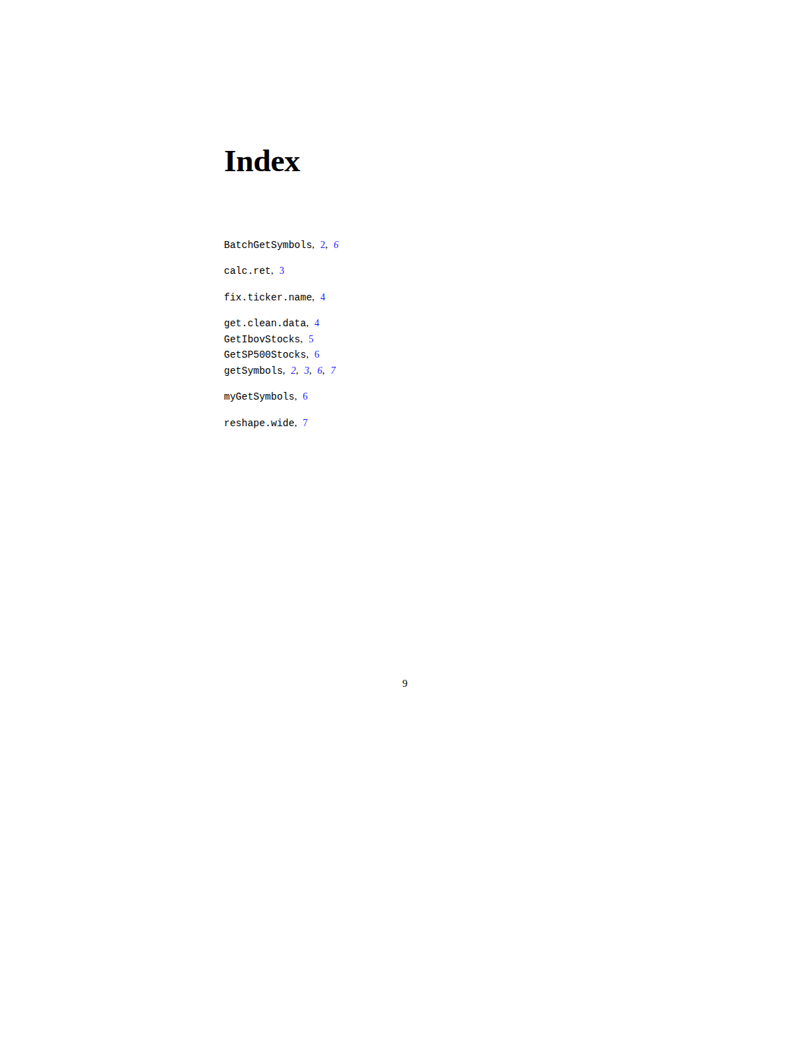Index
BatchGetSymbols, 2, 6
calc.ret, 3
fix.ticker.name, 4
get.clean.data, 4
GetIbovStocks, 5
GetSP500Stocks, 6
getSymbols, 2, 3, 6, 7
myGetSymbols, 6
reshape.wide, 7
9